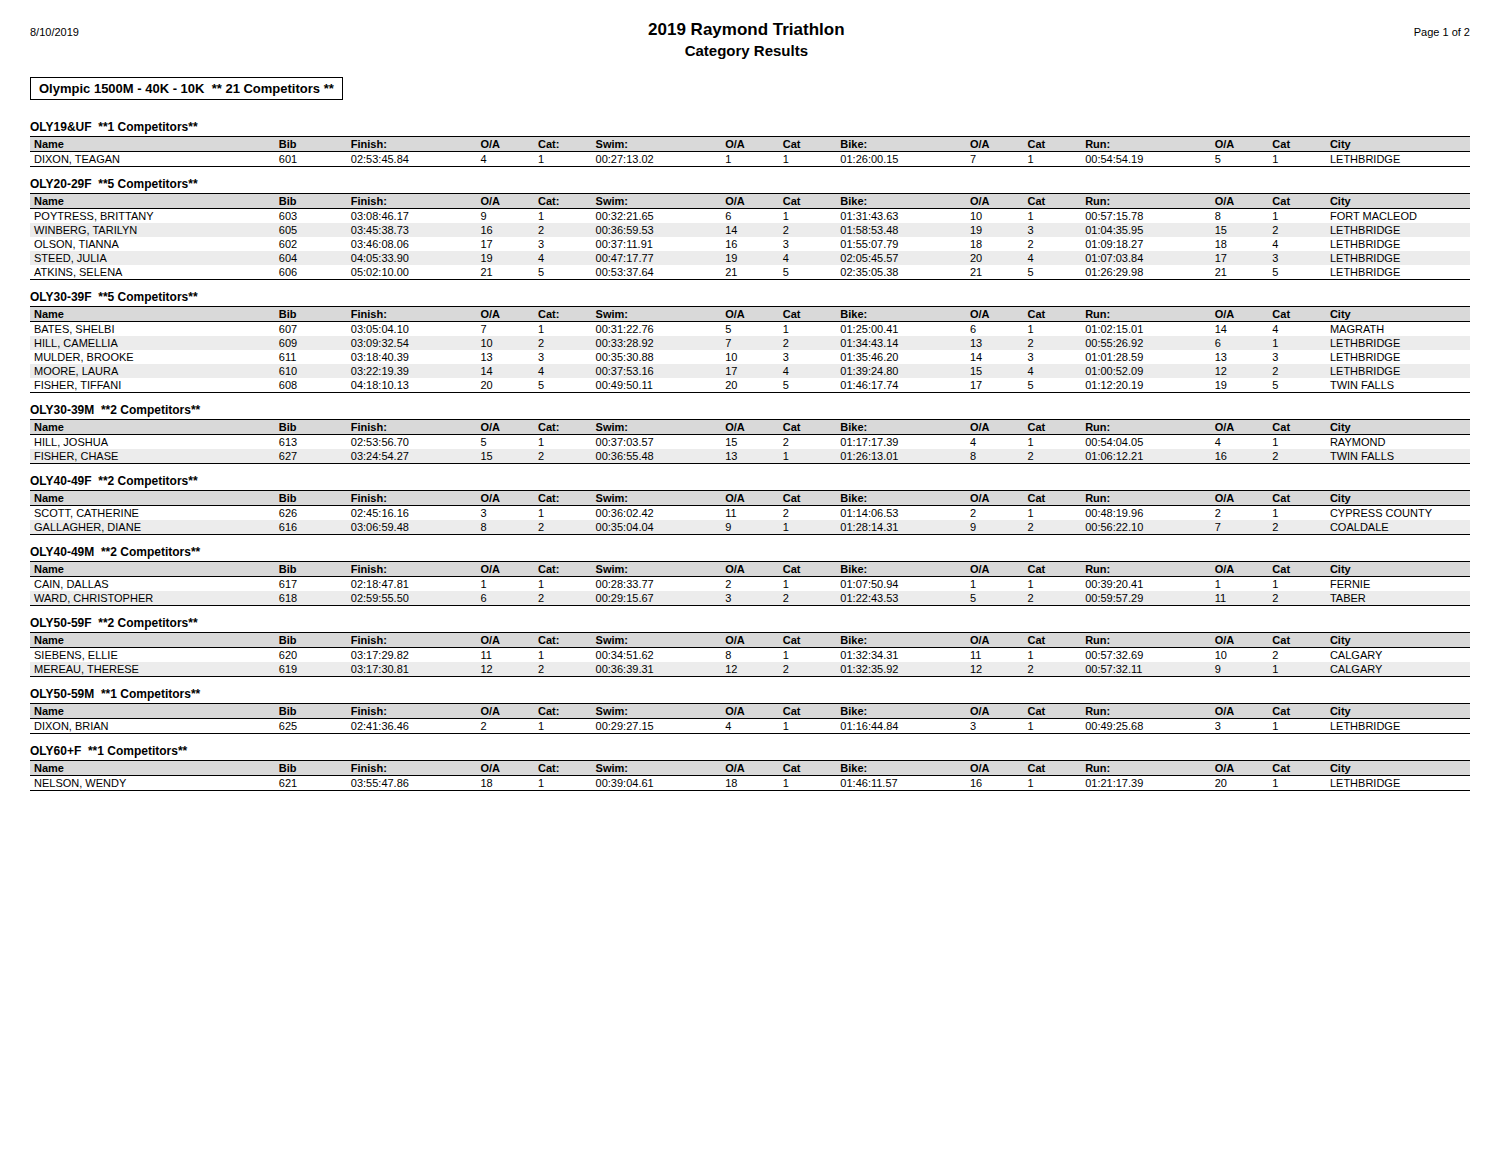8/10/2019
2019 Raymond Triathlon
Category Results
Page 1 of 2
Olympic 1500M - 40K - 10K ** 21 Competitors **
OLY19&UF **1 Competitors**
| Name | Bib | Finish: | O/A | Cat: | Swim: | O/A | Cat | Bike: | O/A | Cat | Run: | O/A | Cat | City |
| --- | --- | --- | --- | --- | --- | --- | --- | --- | --- | --- | --- | --- | --- | --- |
| DIXON, TEAGAN | 601 | 02:53:45.84 | 4 | 1 | 00:27:13.02 | 1 | 1 | 01:26:00.15 | 7 | 1 | 00:54:54.19 | 5 | 1 | LETHBRIDGE |
OLY20-29F **5 Competitors**
| Name | Bib | Finish: | O/A | Cat: | Swim: | O/A | Cat | Bike: | O/A | Cat | Run: | O/A | Cat | City |
| --- | --- | --- | --- | --- | --- | --- | --- | --- | --- | --- | --- | --- | --- | --- |
| POYTRESS, BRITTANY | 603 | 03:08:46.17 | 9 | 1 | 00:32:21.65 | 6 | 1 | 01:31:43.63 | 10 | 1 | 00:57:15.78 | 8 | 1 | FORT MACLEOD |
| WINBERG, TARILYN | 605 | 03:45:38.73 | 16 | 2 | 00:36:59.53 | 14 | 2 | 01:58:53.48 | 19 | 3 | 01:04:35.95 | 15 | 2 | LETHBRIDGE |
| OLSON, TIANNA | 602 | 03:46:08.06 | 17 | 3 | 00:37:11.91 | 16 | 3 | 01:55:07.79 | 18 | 2 | 01:09:18.27 | 18 | 4 | LETHBRIDGE |
| STEED, JULIA | 604 | 04:05:33.90 | 19 | 4 | 00:47:17.77 | 19 | 4 | 02:05:45.57 | 20 | 4 | 01:07:03.84 | 17 | 3 | LETHBRIDGE |
| ATKINS, SELENA | 606 | 05:02:10.00 | 21 | 5 | 00:53:37.64 | 21 | 5 | 02:35:05.38 | 21 | 5 | 01:26:29.98 | 21 | 5 | LETHBRIDGE |
OLY30-39F **5 Competitors**
| Name | Bib | Finish: | O/A | Cat: | Swim: | O/A | Cat | Bike: | O/A | Cat | Run: | O/A | Cat | City |
| --- | --- | --- | --- | --- | --- | --- | --- | --- | --- | --- | --- | --- | --- | --- |
| BATES, SHELBI | 607 | 03:05:04.10 | 7 | 1 | 00:31:22.76 | 5 | 1 | 01:25:00.41 | 6 | 1 | 01:02:15.01 | 14 | 4 | MAGRATH |
| HILL, CAMELLIA | 609 | 03:09:32.54 | 10 | 2 | 00:33:28.92 | 7 | 2 | 01:34:43.14 | 13 | 2 | 00:55:26.92 | 6 | 1 | LETHBRIDGE |
| MULDER, BROOKE | 611 | 03:18:40.39 | 13 | 3 | 00:35:30.88 | 10 | 3 | 01:35:46.20 | 14 | 3 | 01:01:28.59 | 13 | 3 | LETHBRIDGE |
| MOORE, LAURA | 610 | 03:22:19.39 | 14 | 4 | 00:37:53.16 | 17 | 4 | 01:39:24.80 | 15 | 4 | 01:00:52.09 | 12 | 2 | LETHBRIDGE |
| FISHER, TIFFANI | 608 | 04:18:10.13 | 20 | 5 | 00:49:50.11 | 20 | 5 | 01:46:17.74 | 17 | 5 | 01:12:20.19 | 19 | 5 | TWIN FALLS |
OLY30-39M **2 Competitors**
| Name | Bib | Finish: | O/A | Cat: | Swim: | O/A | Cat | Bike: | O/A | Cat | Run: | O/A | Cat | City |
| --- | --- | --- | --- | --- | --- | --- | --- | --- | --- | --- | --- | --- | --- | --- |
| HILL, JOSHUA | 613 | 02:53:56.70 | 5 | 1 | 00:37:03.57 | 15 | 2 | 01:17:17.39 | 4 | 1 | 00:54:04.05 | 4 | 1 | RAYMOND |
| FISHER, CHASE | 627 | 03:24:54.27 | 15 | 2 | 00:36:55.48 | 13 | 1 | 01:26:13.01 | 8 | 2 | 01:06:12.21 | 16 | 2 | TWIN FALLS |
OLY40-49F **2 Competitors**
| Name | Bib | Finish: | O/A | Cat: | Swim: | O/A | Cat | Bike: | O/A | Cat | Run: | O/A | Cat | City |
| --- | --- | --- | --- | --- | --- | --- | --- | --- | --- | --- | --- | --- | --- | --- |
| SCOTT, CATHERINE | 626 | 02:45:16.16 | 3 | 1 | 00:36:02.42 | 11 | 2 | 01:14:06.53 | 2 | 1 | 00:48:19.96 | 2 | 1 | CYPRESS COUNTY |
| GALLAGHER, DIANE | 616 | 03:06:59.48 | 8 | 2 | 00:35:04.04 | 9 | 1 | 01:28:14.31 | 9 | 2 | 00:56:22.10 | 7 | 2 | COALDALE |
OLY40-49M **2 Competitors**
| Name | Bib | Finish: | O/A | Cat: | Swim: | O/A | Cat | Bike: | O/A | Cat | Run: | O/A | Cat | City |
| --- | --- | --- | --- | --- | --- | --- | --- | --- | --- | --- | --- | --- | --- | --- |
| CAIN, DALLAS | 617 | 02:18:47.81 | 1 | 1 | 00:28:33.77 | 2 | 1 | 01:07:50.94 | 1 | 1 | 00:39:20.41 | 1 | 1 | FERNIE |
| WARD, CHRISTOPHER | 618 | 02:59:55.50 | 6 | 2 | 00:29:15.67 | 3 | 2 | 01:22:43.53 | 5 | 2 | 00:59:57.29 | 11 | 2 | TABER |
OLY50-59F **2 Competitors**
| Name | Bib | Finish: | O/A | Cat: | Swim: | O/A | Cat | Bike: | O/A | Cat | Run: | O/A | Cat | City |
| --- | --- | --- | --- | --- | --- | --- | --- | --- | --- | --- | --- | --- | --- | --- |
| SIEBENS, ELLIE | 620 | 03:17:29.82 | 11 | 1 | 00:34:51.62 | 8 | 1 | 01:32:34.31 | 11 | 1 | 00:57:32.69 | 10 | 2 | CALGARY |
| MEREAU, THERESE | 619 | 03:17:30.81 | 12 | 2 | 00:36:39.31 | 12 | 2 | 01:32:35.92 | 12 | 2 | 00:57:32.11 | 9 | 1 | CALGARY |
OLY50-59M **1 Competitors**
| Name | Bib | Finish: | O/A | Cat: | Swim: | O/A | Cat | Bike: | O/A | Cat | Run: | O/A | Cat | City |
| --- | --- | --- | --- | --- | --- | --- | --- | --- | --- | --- | --- | --- | --- | --- |
| DIXON, BRIAN | 625 | 02:41:36.46 | 2 | 1 | 00:29:27.15 | 4 | 1 | 01:16:44.84 | 3 | 1 | 00:49:25.68 | 3 | 1 | LETHBRIDGE |
OLY60+F **1 Competitors**
| Name | Bib | Finish: | O/A | Cat: | Swim: | O/A | Cat | Bike: | O/A | Cat | Run: | O/A | Cat | City |
| --- | --- | --- | --- | --- | --- | --- | --- | --- | --- | --- | --- | --- | --- | --- |
| NELSON, WENDY | 621 | 03:55:47.86 | 18 | 1 | 00:39:04.61 | 18 | 1 | 01:46:11.57 | 16 | 1 | 01:21:17.39 | 20 | 1 | LETHBRIDGE |